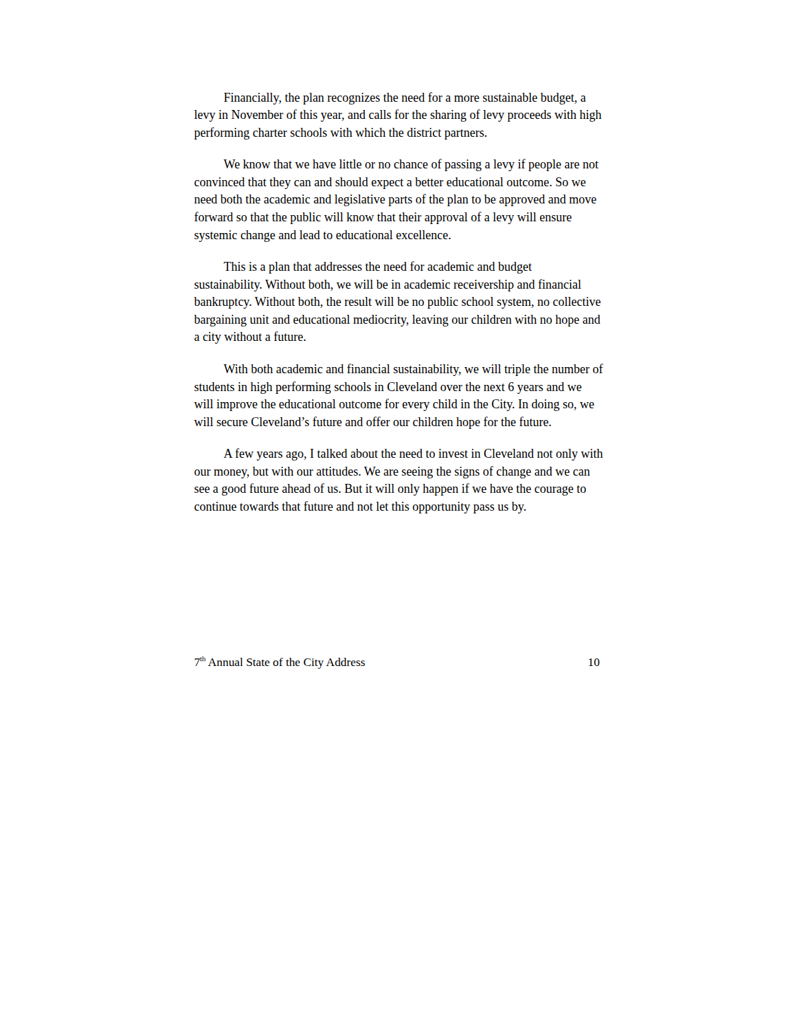Financially, the plan recognizes the need for a more sustainable budget, a levy in November of this year, and calls for the sharing of levy proceeds with high performing charter schools with which the district partners.
We know that we have little or no chance of passing a levy if people are not convinced that they can and should expect a better educational outcome. So we need both the academic and legislative parts of the plan to be approved and move forward so that the public will know that their approval of a levy will ensure systemic change and lead to educational excellence.
This is a plan that addresses the need for academic and budget sustainability. Without both, we will be in academic receivership and financial bankruptcy. Without both, the result will be no public school system, no collective bargaining unit and educational mediocrity, leaving our children with no hope and a city without a future.
With both academic and financial sustainability, we will triple the number of students in high performing schools in Cleveland over the next 6 years and we will improve the educational outcome for every child in the City. In doing so, we will secure Cleveland’s future and offer our children hope for the future.
A few years ago, I talked about the need to invest in Cleveland not only with our money, but with our attitudes. We are seeing the signs of change and we can see a good future ahead of us. But it will only happen if we have the courage to continue towards that future and not let this opportunity pass us by.
7th Annual State of the City Address 10